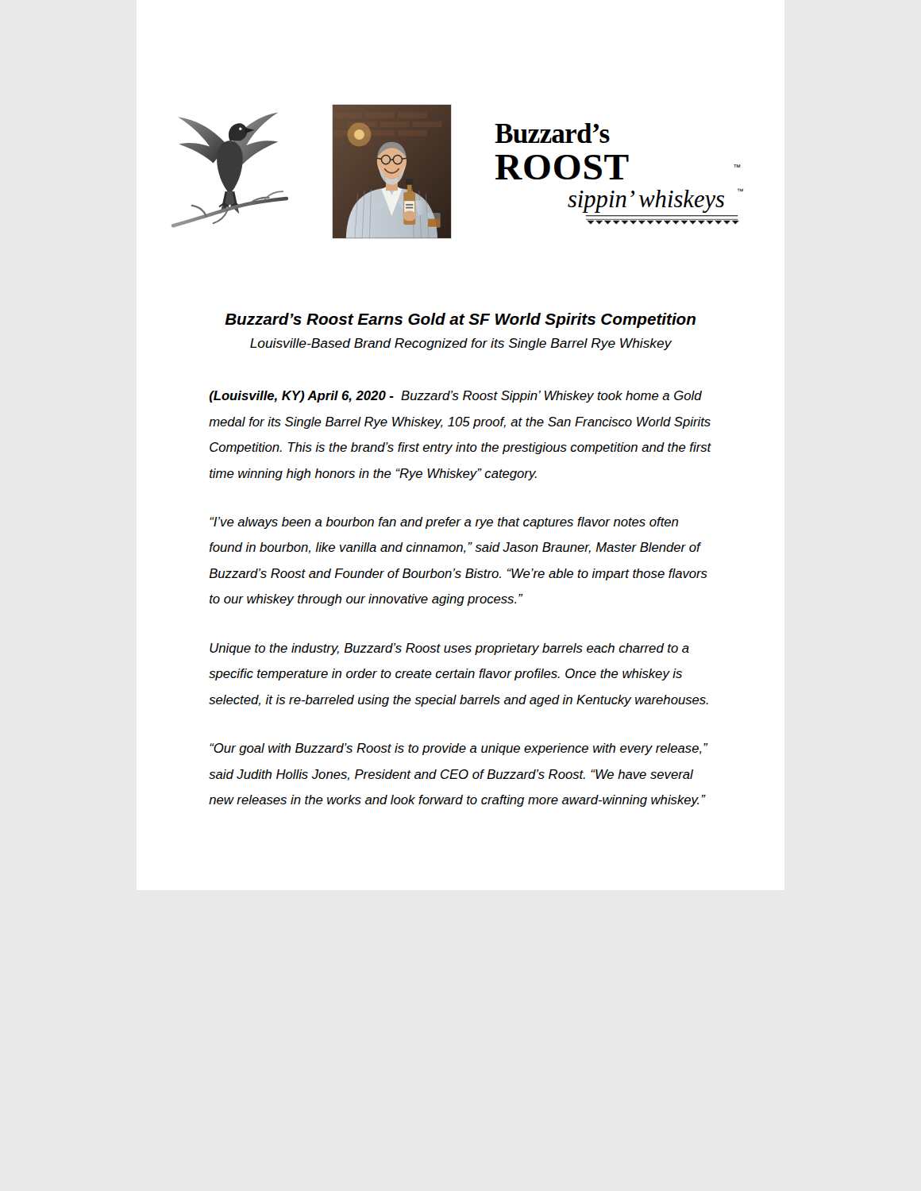Buzzard’s ROOST ™ sippin’ whiskeys ™
Buzzard’s Roost Earns Gold at SF World Spirits Competition
Louisville-Based Brand Recognized for its Single Barrel Rye Whiskey
(Louisville, KY) April 6, 2020 - Buzzard’s Roost Sippin’ Whiskey took home a Gold medal for its Single Barrel Rye Whiskey, 105 proof, at the San Francisco World Spirits Competition. This is the brand’s first entry into the prestigious competition and the first time winning high honors in the “Rye Whiskey” category.
“I’ve always been a bourbon fan and prefer a rye that captures flavor notes often found in bourbon, like vanilla and cinnamon,” said Jason Brauner, Master Blender of Buzzard’s Roost and Founder of Bourbon’s Bistro. “We’re able to impart those flavors to our whiskey through our innovative aging process.”
Unique to the industry, Buzzard’s Roost uses proprietary barrels each charred to a specific temperature in order to create certain flavor profiles. Once the whiskey is selected, it is re-barreled using the special barrels and aged in Kentucky warehouses.
“Our goal with Buzzard’s Roost is to provide a unique experience with every release,” said Judith Hollis Jones, President and CEO of Buzzard’s Roost. “We have several new releases in the works and look forward to crafting more award-winning whiskey.”